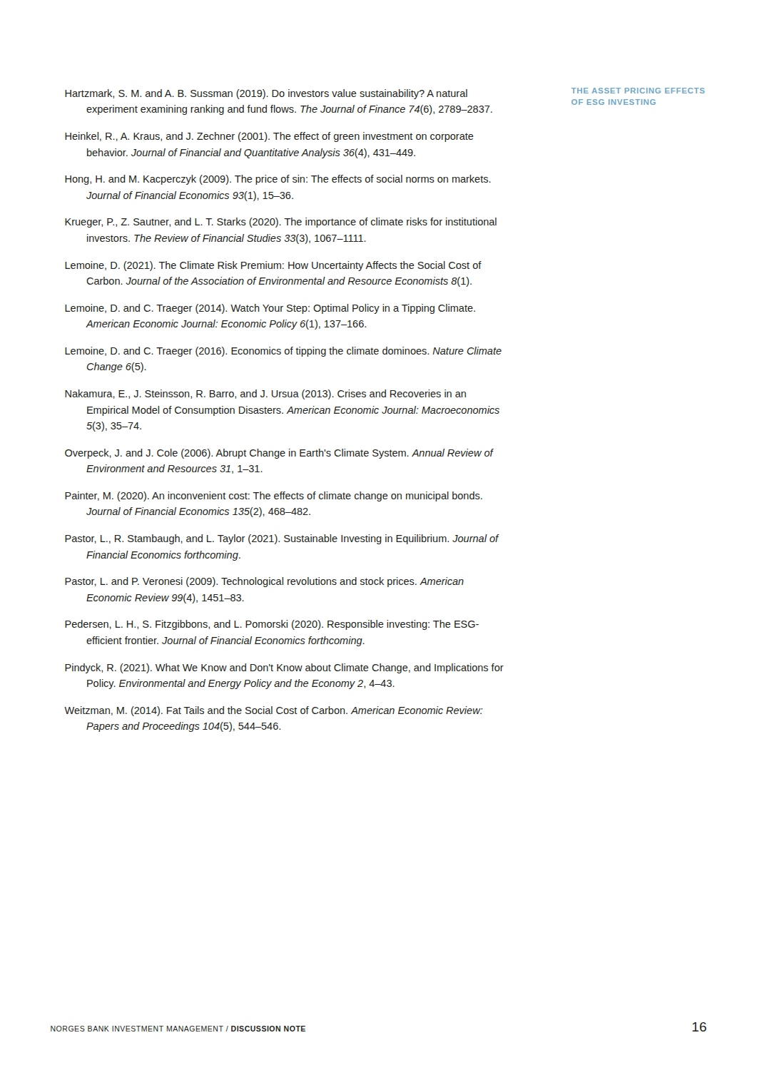References
The Asset Pricing Effects of ESG Investing
Hartzmark, S. M. and A. B. Sussman (2019). Do investors value sustainability? A natural experiment examining ranking and fund flows. The Journal of Finance 74(6), 2789–2837.
Heinkel, R., A. Kraus, and J. Zechner (2001). The effect of green investment on corporate behavior. Journal of Financial and Quantitative Analysis 36(4), 431–449.
Hong, H. and M. Kacperczyk (2009). The price of sin: The effects of social norms on markets. Journal of Financial Economics 93(1), 15–36.
Krueger, P., Z. Sautner, and L. T. Starks (2020). The importance of climate risks for institutional investors. The Review of Financial Studies 33(3), 1067–1111.
Lemoine, D. (2021). The Climate Risk Premium: How Uncertainty Affects the Social Cost of Carbon. Journal of the Association of Environmental and Resource Economists 8(1).
Lemoine, D. and C. Traeger (2014). Watch Your Step: Optimal Policy in a Tipping Climate. American Economic Journal: Economic Policy 6(1), 137–166.
Lemoine, D. and C. Traeger (2016). Economics of tipping the climate dominoes. Nature Climate Change 6(5).
Nakamura, E., J. Steinsson, R. Barro, and J. Ursua (2013). Crises and Recoveries in an Empirical Model of Consumption Disasters. American Economic Journal: Macroeconomics 5(3), 35–74.
Overpeck, J. and J. Cole (2006). Abrupt Change in Earth's Climate System. Annual Review of Environment and Resources 31, 1–31.
Painter, M. (2020). An inconvenient cost: The effects of climate change on municipal bonds. Journal of Financial Economics 135(2), 468–482.
Pastor, L., R. Stambaugh, and L. Taylor (2021). Sustainable Investing in Equilibrium. Journal of Financial Economics forthcoming.
Pastor, L. and P. Veronesi (2009). Technological revolutions and stock prices. American Economic Review 99(4), 1451–83.
Pedersen, L. H., S. Fitzgibbons, and L. Pomorski (2020). Responsible investing: The ESG-efficient frontier. Journal of Financial Economics forthcoming.
Pindyck, R. (2021). What We Know and Don't Know about Climate Change, and Implications for Policy. Environmental and Energy Policy and the Economy 2, 4–43.
Weitzman, M. (2014). Fat Tails and the Social Cost of Carbon. American Economic Review: Papers and Proceedings 104(5), 544–546.
Norges Bank Investment Management / Discussion Note 16